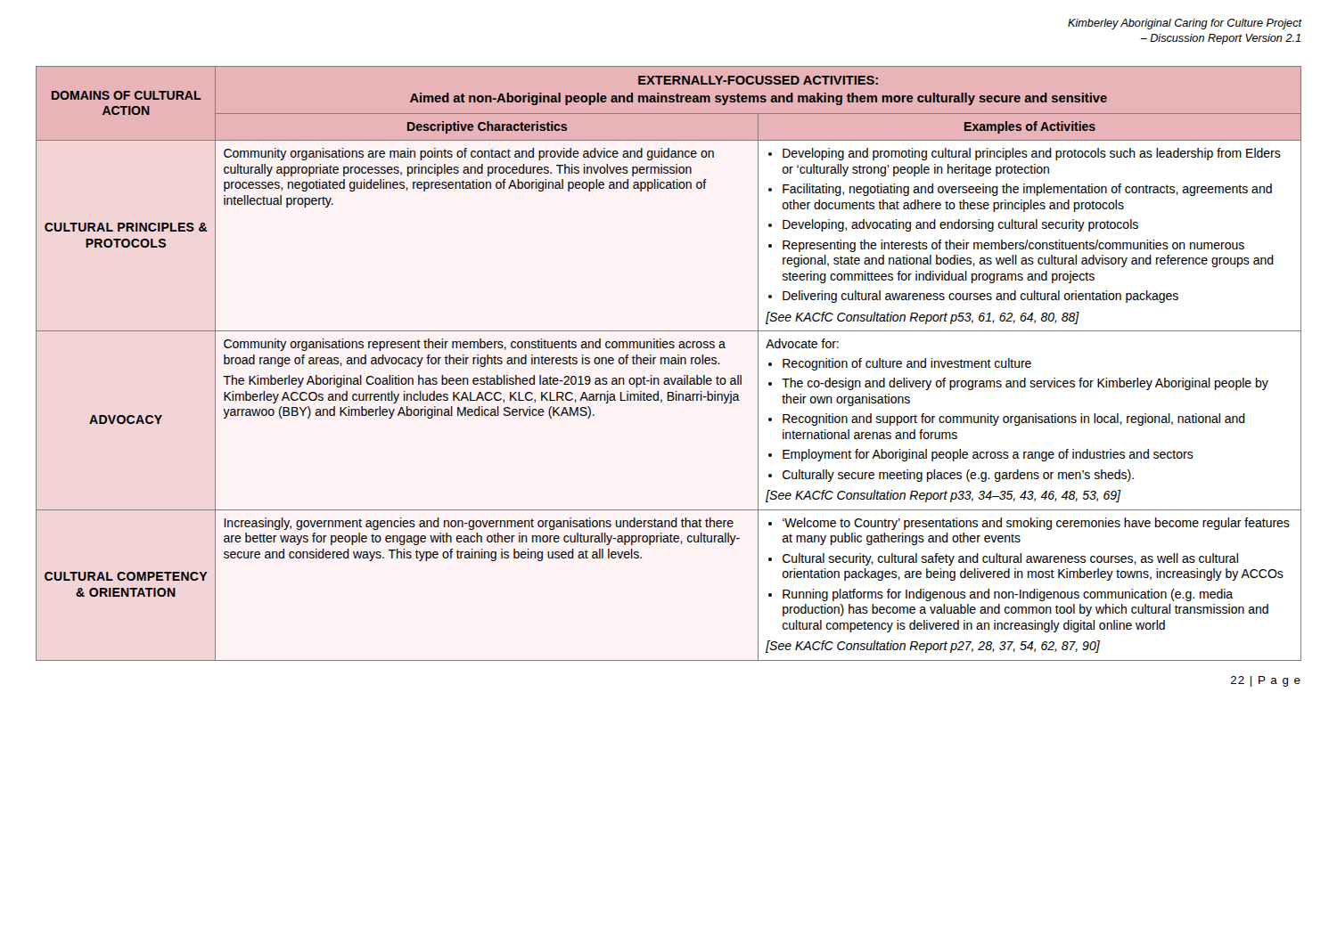Kimberley Aboriginal Caring for Culture Project
– Discussion Report Version 2.1
| DOMAINS OF CULTURAL ACTION | EXTERNALLY-FOCUSSED ACTIVITIES: Aimed at non-Aboriginal people and mainstream systems and making them more culturally secure and sensitive |
| --- | --- |
| Descriptive Characteristics | Examples of Activities |
| CULTURAL PRINCIPLES & PROTOCOLS | Community organisations are main points of contact and provide advice and guidance on culturally appropriate processes, principles and procedures. This involves permission processes, negotiated guidelines, representation of Aboriginal people and application of intellectual property. | Developing and promoting cultural principles and protocols such as leadership from Elders or ‘culturally strong’ people in heritage protection Facilitating, negotiating and overseeing the implementation of contracts, agreements and other documents that adhere to these principles and protocols Developing, advocating and endorsing cultural security protocols Representing the interests of their members/constituents/communities on numerous regional, state and national bodies, as well as cultural advisory and reference groups and steering committees for individual programs and projects Delivering cultural awareness courses and cultural orientation packages [See KACfC Consultation Report p53, 61, 62, 64, 80, 88] |
| ADVOCACY | Community organisations represent their members, constituents and communities across a broad range of areas, and advocacy for their rights and interests is one of their main roles. The Kimberley Aboriginal Coalition has been established late-2019 as an opt-in available to all Kimberley ACCOs and currently includes KALACC, KLC, KLRC, Aarnja Limited, Binarri-binyja yarrawoo (BBY) and Kimberley Aboriginal Medical Service (KAMS). | Advocate for: Recognition of culture and investment culture The co-design and delivery of programs and services for Kimberley Aboriginal people by their own organisations Recognition and support for community organisations in local, regional, national and international arenas and forums Employment for Aboriginal people across a range of industries and sectors Culturally secure meeting places (e.g. gardens or men’s sheds). [See KACfC Consultation Report p33, 34–35, 43, 46, 48, 53, 69] |
| CULTURAL COMPETENCY & ORIENTATION | Increasingly, government agencies and non-government organisations understand that there are better ways for people to engage with each other in more culturally-appropriate, culturally-secure and considered ways. This type of training is being used at all levels. | ‘Welcome to Country’ presentations and smoking ceremonies have become regular features at many public gatherings and other events Cultural security, cultural safety and cultural awareness courses, as well as cultural orientation packages, are being delivered in most Kimberley towns, increasingly by ACCOs Running platforms for Indigenous and non-Indigenous communication (e.g. media production) has become a valuable and common tool by which cultural transmission and cultural competency is delivered in an increasingly digital online world [See KACfC Consultation Report p27, 28, 37, 54, 62, 87, 90] |
22 | P a g e